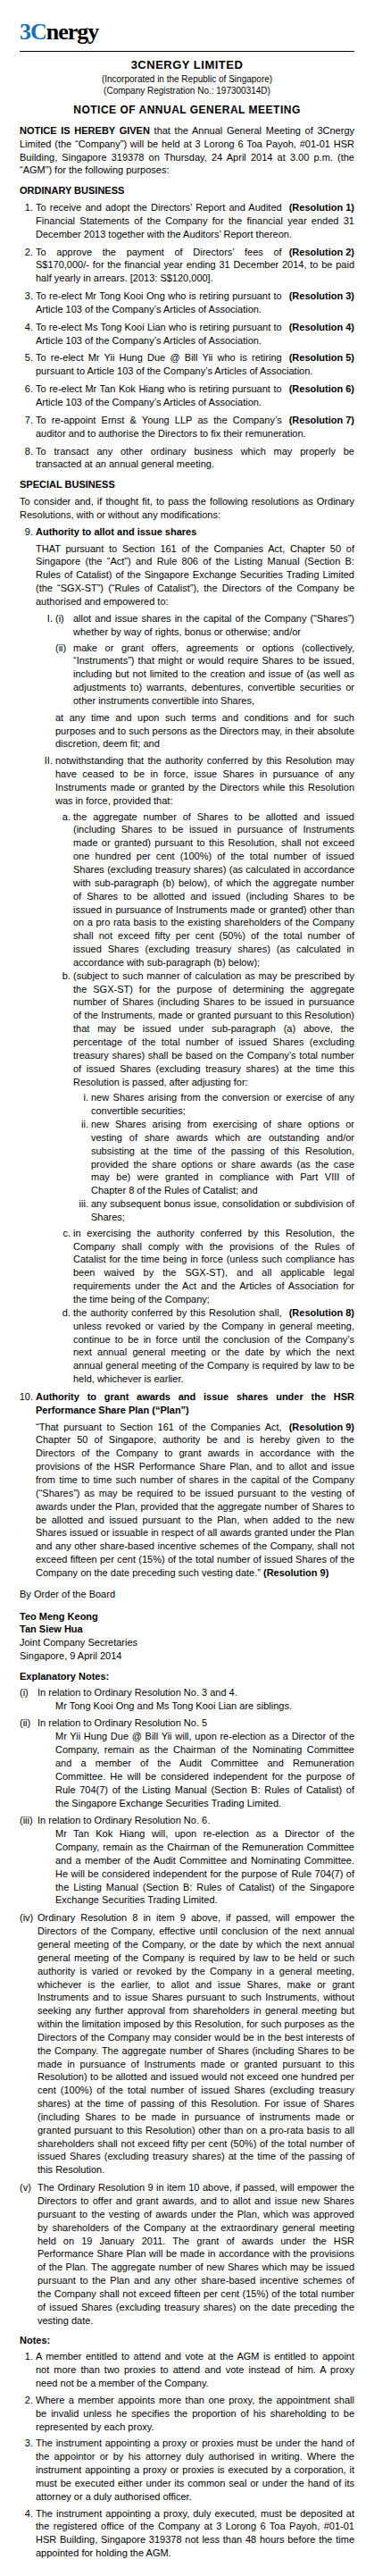3Cnergy
3CNERGY LIMITED
(Incorporated in the Republic of Singapore)
(Company Registration No.: 197300314D)
NOTICE OF ANNUAL GENERAL MEETING
NOTICE IS HEREBY GIVEN that the Annual General Meeting of 3Cnergy Limited (the “Company”) will be held at 3 Lorong 6 Toa Payoh, #01-01 HSR Building, Singapore 319378 on Thursday, 24 April 2014 at 3.00 p.m. (the “AGM”) for the following purposes:
ORDINARY BUSINESS
(Resolution 1) To receive and adopt the Directors’ Report and Audited Financial Statements of the Company for the financial year ended 31 December 2013 together with the Auditors’ Report thereon.
(Resolution 2) To approve the payment of Directors’ fees of S$170,000/- for the financial year ending 31 December 2014, to be paid half yearly in arrears. [2013: S$120,000].
(Resolution 3) To re-elect Mr Tong Kooi Ong who is retiring pursuant to Article 103 of the Company’s Articles of Association.
(Resolution 4) To re-elect Ms Tong Kooi Lian who is retiring pursuant to Article 103 of the Company’s Articles of Association.
(Resolution 5) To re-elect Mr Yii Hung Due @ Bill Yii who is retiring pursuant to Article 103 of the Company’s Articles of Association.
(Resolution 6) To re-elect Mr Tan Kok Hiang who is retiring pursuant to Article 103 of the Company’s Articles of Association.
(Resolution 7) To re-appoint Ernst & Young LLP as the Company’s auditor and to authorise the Directors to fix their remuneration.
To transact any other ordinary business which may properly be transacted at an annual general meeting.
SPECIAL BUSINESS
To consider and, if thought fit, to pass the following resolutions as Ordinary Resolutions, with or without any modifications:
Authority to allot and issue shares
THAT pursuant to Section 161 of the Companies Act, Chapter 50 of Singapore (the “Act”) and Rule 806 of the Listing Manual (Section B: Rules of Catalist) of the Singapore Exchange Securities Trading Limited (the “SGX-ST”) (“Rules of Catalist”), the Directors of the Company be authorised and empowered to:
(i) allot and issue shares in the capital of the Company (“Shares”) whether by way of rights, bonus or otherwise; and/or
(ii) make or grant offers, agreements or options (collectively, “Instruments”) that might or would require Shares to be issued, including but not limited to the creation and issue of (as well as adjustments to) warrants, debentures, convertible securities or other instruments convertible into Shares,
at any time and upon such terms and conditions and for such purposes and to such persons as the Directors may, in their absolute discretion, deem fit; and
notwithstanding that the authority conferred by this Resolution may have ceased to be in force, issue Shares in pursuance of any Instruments made or granted by the Directors while this Resolution was in force, provided that:
the aggregate number of Shares to be allotted and issued (including Shares to be issued in pursuance of Instruments made or granted) pursuant to this Resolution, shall not exceed one hundred per cent (100%) of the total number of issued Shares (excluding treasury shares) (as calculated in accordance with sub-paragraph (b) below), of which the aggregate number of Shares to be allotted and issued (including Shares to be issued in pursuance of Instruments made or granted) other than on a pro rata basis to the existing shareholders of the Company shall not exceed fifty per cent (50%) of the total number of issued Shares (excluding treasury shares) (as calculated in accordance with sub-paragraph (b) below);
(subject to such manner of calculation as may be prescribed by the SGX-ST) for the purpose of determining the aggregate number of Shares (including Shares to be issued in pursuance of the Instruments, made or granted pursuant to this Resolution) that may be issued under sub-paragraph (a) above, the percentage of the total number of issued Shares (excluding treasury shares) shall be based on the Company’s total number of issued Shares (excluding treasury shares) at the time this Resolution is passed, after adjusting for:
new Shares arising from the conversion or exercise of any convertible securities;
new Shares arising from exercising of share options or vesting of share awards which are outstanding and/or subsisting at the time of the passing of this Resolution, provided the share options or share awards (as the case may be) were granted in compliance with Part VIII of Chapter 8 of the Rules of Catalist; and
any subsequent bonus issue, consolidation or subdivision of Shares;
in exercising the authority conferred by this Resolution, the Company shall comply with the provisions of the Rules of Catalist for the time being in force (unless such compliance has been waived by the SGX-ST), and all applicable legal requirements under the Act and the Articles of Association for the time being of the Company;
(Resolution 8) the authority conferred by this Resolution shall, unless revoked or varied by the Company in general meeting, continue to be in force until the conclusion of the Company’s next annual general meeting or the date by which the next annual general meeting of the Company is required by law to be held, whichever is earlier.
Authority to grant awards and issue shares under the HSR Performance Share Plan (“Plan”)
(Resolution 9)“That pursuant to Section 161 of the Companies Act, Chapter 50 of Singapore, authority be and is hereby given to the Directors of the Company to grant awards in accordance with the provisions of the HSR Performance Share Plan, and to allot and issue from time to time such number of shares in the capital of the Company (“Shares”) as may be required to be issued pursuant to the vesting of awards under the Plan, provided that the aggregate number of Shares to be allotted and issued pursuant to the Plan, when added to the new Shares issued or issuable in respect of all awards granted under the Plan and any other share-based incentive schemes of the Company, shall not exceed fifteen per cent (15%) of the total number of issued Shares of the Company on the date preceding such vesting date.” (Resolution 9)
By Order of the Board
Teo Meng Keong
Tan Siew Hua
Joint Company Secretaries
Singapore, 9 April 2014
Explanatory Notes:
(i) In relation to Ordinary Resolution No. 3 and 4.
Mr Tong Kooi Ong and Ms Tong Kooi Lian are siblings.
(ii) In relation to Ordinary Resolution No. 5
Mr Yii Hung Due @ Bill Yii will, upon re-election as a Director of the Company, remain as the Chairman of the Nominating Committee and a member of the Audit Committee and Remuneration Committee. He will be considered independent for the purpose of Rule 704(7) of the Listing Manual (Section B: Rules of Catalist) of the Singapore Exchange Securities Trading Limited.
(iii) In relation to Ordinary Resolution No. 6.
Mr Tan Kok Hiang will, upon re-election as a Director of the Company, remain as the Chairman of the Remuneration Committee and a member of the Audit Committee and Nominating Committee. He will be considered independent for the purpose of Rule 704(7) of the Listing Manual (Section B: Rules of Catalist) of the Singapore Exchange Securities Trading Limited.
(iv) Ordinary Resolution 8 in item 9 above, if passed, will empower the Directors of the Company, effective until conclusion of the next annual general meeting of the Company, or the date by which the next annual general meeting of the Company is required by law to be held or such authority is varied or revoked by the Company in a general meeting, whichever is the earlier, to allot and issue Shares, make or grant Instruments and to issue Shares pursuant to such Instruments, without seeking any further approval from shareholders in general meeting but within the limitation imposed by this Resolution, for such purposes as the Directors of the Company may consider would be in the best interests of the Company. The aggregate number of Shares (including Shares to be made in pursuance of Instruments made or granted pursuant to this Resolution) to be allotted and issued would not exceed one hundred per cent (100%) of the total number of issued Shares (excluding treasury shares) at the time of passing of this Resolution. For issue of Shares (including Shares to be made in pursuance of instruments made or granted pursuant to this Resolution) other than on a pro-rata basis to all shareholders shall not exceed fifty per cent (50%) of the total number of issued Shares (excluding treasury shares) at the time of the passing of this Resolution.
(v) The Ordinary Resolution 9 in item 10 above, if passed, will empower the Directors to offer and grant awards, and to allot and issue new Shares pursuant to the vesting of awards under the Plan, which was approved by shareholders of the Company at the extraordinary general meeting held on 19 January 2011. The grant of awards under the HSR Performance Share Plan will be made in accordance with the provisions of the Plan. The aggregate number of new Shares which may be issued pursuant to the Plan and any other share-based incentive schemes of the Company shall not exceed fifteen per cent (15%) of the total number of issued Shares (excluding treasury shares) on the date preceding the vesting date.
Notes:
A member entitled to attend and vote at the AGM is entitled to appoint not more than two proxies to attend and vote instead of him. A proxy need not be a member of the Company.
Where a member appoints more than one proxy, the appointment shall be invalid unless he specifies the proportion of his shareholding to be represented by each proxy.
The instrument appointing a proxy or proxies must be under the hand of the appointor or by his attorney duly authorised in writing. Where the instrument appointing a proxy or proxies is executed by a corporation, it must be executed either under its common seal or under the hand of its attorney or a duly authorised officer.
The instrument appointing a proxy, duly executed, must be deposited at the registered office of the Company at 3 Lorong 6 Toa Payoh, #01-01 HSR Building, Singapore 319378 not less than 48 hours before the time appointed for holding the AGM.